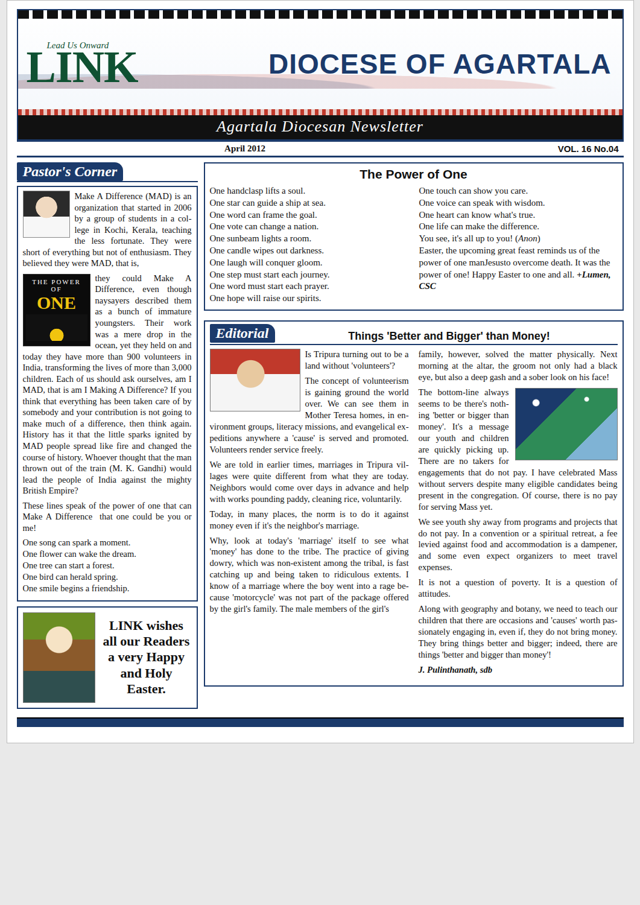Lead Us Onward
LINK
DIOCESE OF AGARTALA
Agartala Diocesan Newsletter
April 2012 VOL. 16 No.04
Pastor's Corner
Make A Difference (MAD) is an organization that started in 2006 by a group of students in a college in Kochi, Kerala, teaching the less fortunate. They were short of everything but not of enthusiasm. They believed they were MAD, that is,
THE POWER OF
ONE
they could Make A Difference, even though naysayers described them as a bunch of immature youngsters. Their work was a mere drop in the ocean, yet they held on and today they have more than 900 volunteers in India, transforming the lives of more than 3,000 children. Each of us should ask ourselves, am I MAD, that is am I Making A Difference? If you think that everything has been taken care of by somebody and your contribution is not going to make much of a difference, then think again. History has it that the little sparks ignited by MAD people spread like fire and changed the course of history. Whoever thought that the man thrown out of the train (M. K. Gandhi) would lead the people of India against the mighty British Empire?
These lines speak of the power of one that can Make A Difference that one could be you or me!
One song can spark a moment.
One flower can wake the dream.
One tree can start a forest.
One bird can herald spring.
One smile begins a friendship.
LINK wishes all our Readers a very Happy and Holy Easter.
The Power of One
One handclasp lifts a soul.
One star can guide a ship at sea.
One word can frame the goal.
One vote can change a nation.
One sunbeam lights a room.
One candle wipes out darkness.
One laugh will conquer gloom.
One step must start each journey.
One word must start each prayer.
One hope will raise our spirits.
One touch can show you care.
One voice can speak with wisdom.
One heart can know what's true.
One life can make the difference.
You see, it's all up to you! (Anon)
Easter, the upcoming great feast reminds us of the power of one manJesusto overcome death. It was the power of one! Happy Easter to one and all. +Lumen, CSC
Editorial
Things 'Better and Bigger' than Money!
Is Tripura turning out to be a land without 'volunteers'?
The concept of volunteerism is gaining ground the world over. We can see them in Mother Teresa homes, in environment groups, literacy missions, and evangelical expeditions anywhere a 'cause' is served and promoted. Volunteers render service freely.
We are told in earlier times, marriages in Tripura villages were quite different from what they are today. Neighbors would come over days in advance and help with works pounding paddy, cleaning rice, voluntarily.
Today, in many places, the norm is to do it against money even if it's the neighbor's marriage.
Why, look at today's 'marriage' itself to see what 'money' has done to the tribe. The practice of giving dowry, which was non-existent among the tribal, is fast catching up and being taken to ridiculous extents. I know of a marriage where the boy went into a rage because 'motorcycle' was not part of the package offered by the girl's family. The male members of the girl's
family, however, solved the matter physically. Next morning at the altar, the groom not only had a black eye, but also a deep gash and a sober look on his face!
The bottom-line always seems to be there's nothing 'better or bigger than money'. It's a message our youth and children are quickly picking up. There are no takers for engagements that do not pay. I have celebrated Mass without servers despite many eligible candidates being present in the congregation. Of course, there is no pay for serving Mass yet.
We see youth shy away from programs and projects that do not pay. In a convention or a spiritual retreat, a fee levied against food and accommodation is a dampener, and some even expect organizers to meet travel expenses.
It is not a question of poverty. It is a question of attitudes.
Along with geography and botany, we need to teach our children that there are occasions and 'causes' worth passionately engaging in, even if, they do not bring money. They bring things better and bigger; indeed, there are things 'better and bigger than money'!
J. Pulinthanath, sdb